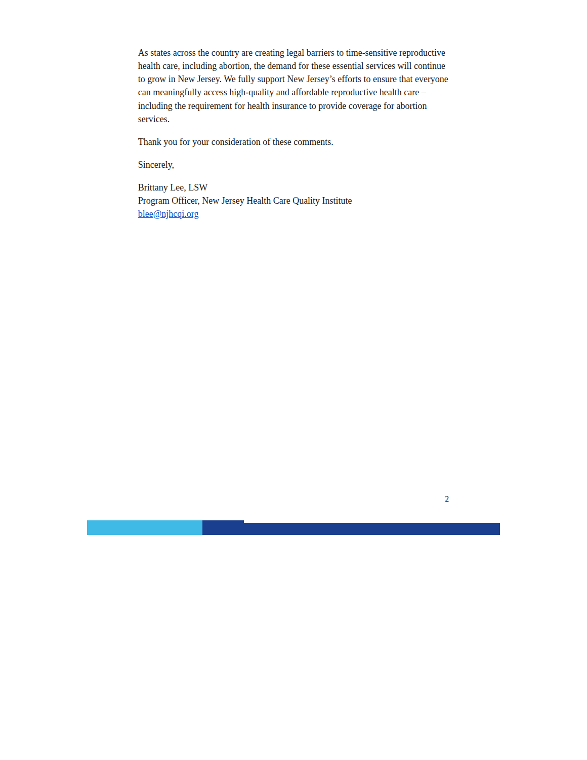As states across the country are creating legal barriers to time-sensitive reproductive health care, including abortion, the demand for these essential services will continue to grow in New Jersey. We fully support New Jersey’s efforts to ensure that everyone can meaningfully access high-quality and affordable reproductive health care – including the requirement for health insurance to provide coverage for abortion services.
Thank you for your consideration of these comments.
Sincerely,
Brittany Lee, LSW
Program Officer, New Jersey Health Care Quality Institute
blee@njhcqi.org
2